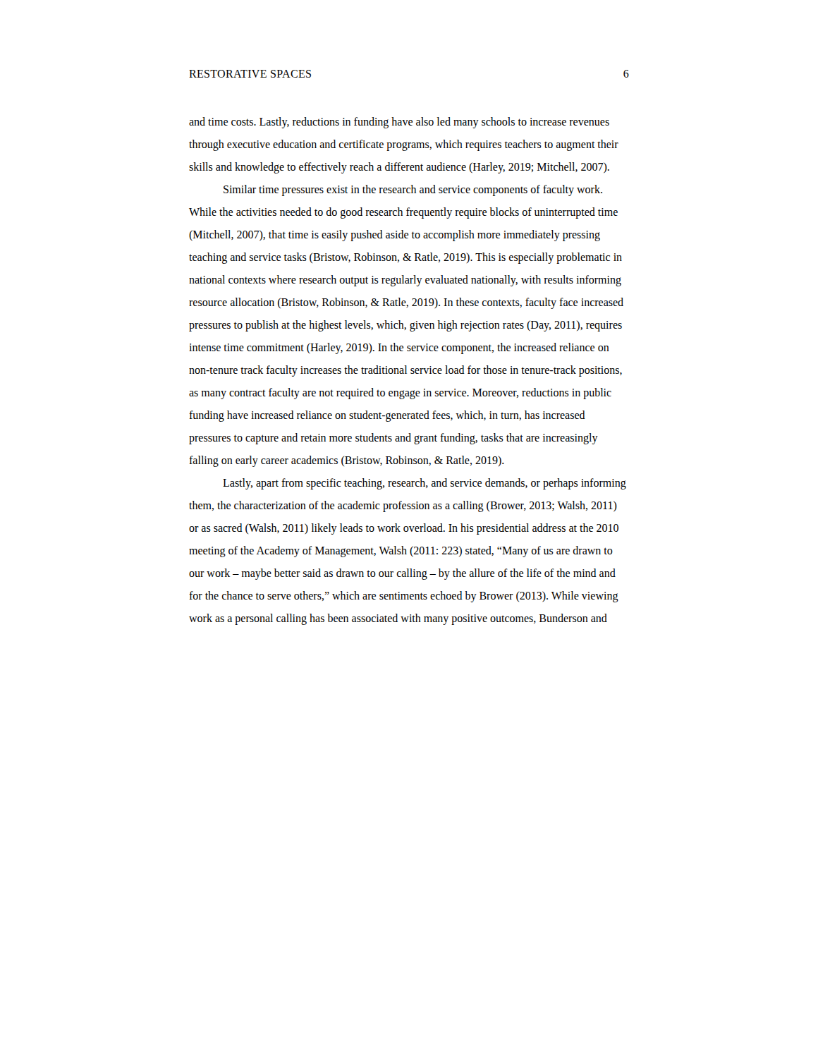Restorative Spaces 6
and time costs. Lastly, reductions in funding have also led many schools to increase revenues through executive education and certificate programs, which requires teachers to augment their skills and knowledge to effectively reach a different audience (Harley, 2019; Mitchell, 2007).
Similar time pressures exist in the research and service components of faculty work. While the activities needed to do good research frequently require blocks of uninterrupted time (Mitchell, 2007), that time is easily pushed aside to accomplish more immediately pressing teaching and service tasks (Bristow, Robinson, & Ratle, 2019). This is especially problematic in national contexts where research output is regularly evaluated nationally, with results informing resource allocation (Bristow, Robinson, & Ratle, 2019). In these contexts, faculty face increased pressures to publish at the highest levels, which, given high rejection rates (Day, 2011), requires intense time commitment (Harley, 2019). In the service component, the increased reliance on non-tenure track faculty increases the traditional service load for those in tenure-track positions, as many contract faculty are not required to engage in service. Moreover, reductions in public funding have increased reliance on student-generated fees, which, in turn, has increased pressures to capture and retain more students and grant funding, tasks that are increasingly falling on early career academics (Bristow, Robinson, & Ratle, 2019).
Lastly, apart from specific teaching, research, and service demands, or perhaps informing them, the characterization of the academic profession as a calling (Brower, 2013; Walsh, 2011) or as sacred (Walsh, 2011) likely leads to work overload. In his presidential address at the 2010 meeting of the Academy of Management, Walsh (2011: 223) stated, “Many of us are drawn to our work – maybe better said as drawn to our calling – by the allure of the life of the mind and for the chance to serve others,” which are sentiments echoed by Brower (2013). While viewing work as a personal calling has been associated with many positive outcomes, Bunderson and